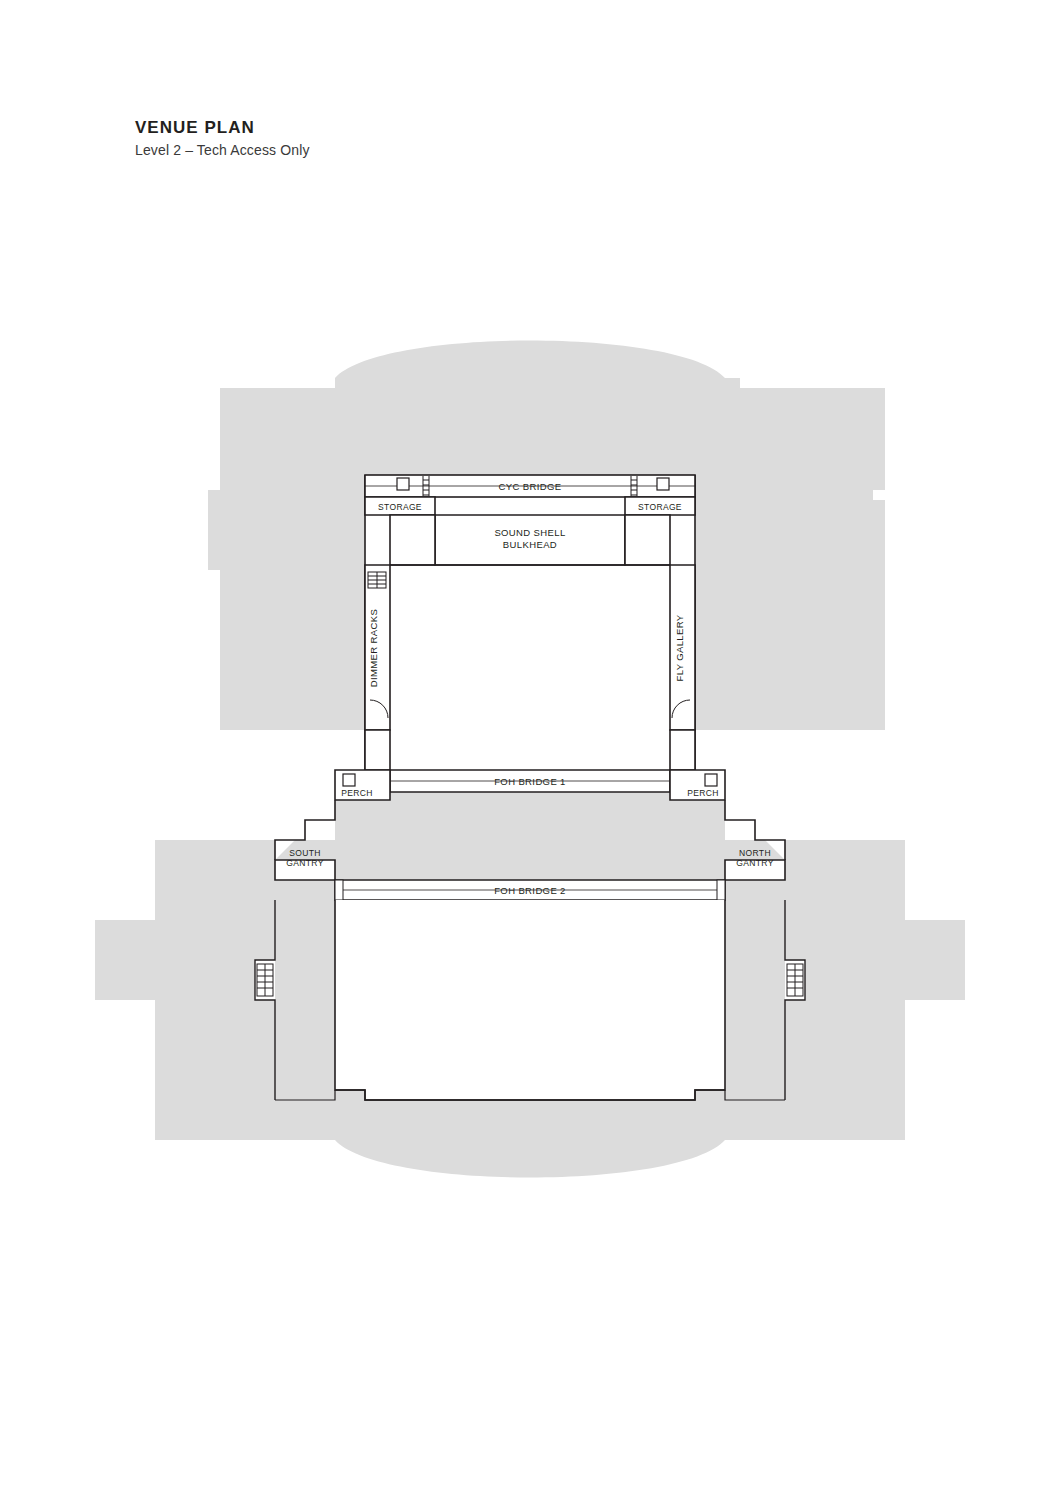Venue Plan
Level 2 – Tech Access Only
CYC BRIDGE STORAGE STORAGE SOUND SHELL BULKHEAD DIMMER RACKS FLY GALLERY FOH BRIDGE 1 PERCH PERCH SOUTH GANTRY NORTH GANTRY FOH BRIDGE 2